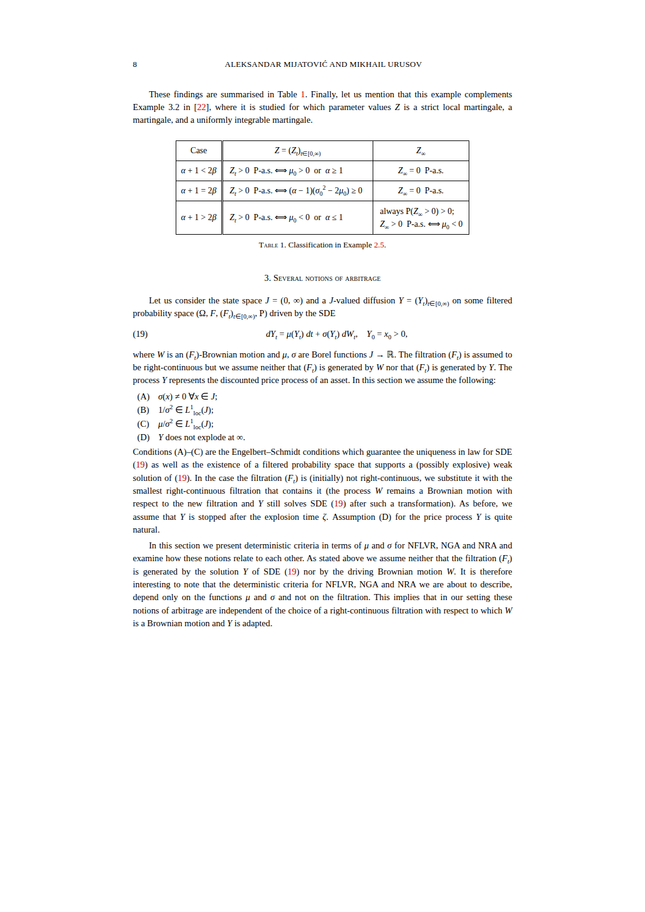8 ALEKSANDAR MIJATOVIĆ AND MIKHAIL URUSOV
These findings are summarised in Table 1. Finally, let us mention that this example complements Example 3.2 in [22], where it is studied for which parameter values Z is a strict local martingale, a martingale, and a uniformly integrable martingale.
| Case | Z = ( Z t ) t ∈[0,∞) | Z ∞ |
| α + 1 < 2 β | Z t > 0 P-a.s. ⟺ μ 0 > 0 or α ≥ 1 | Z ∞ = 0 P-a.s. |
| α + 1 = 2 β | Z t > 0 P-a.s. ⟺ ( α − 1)( σ 0 2 − 2 μ 0 ) ≥ 0 | Z ∞ = 0 P-a.s. |
| α + 1 > 2 β | Z t > 0 P-a.s. ⟺ μ 0 < 0 or α ≤ 1 | always P( Z ∞ > 0) > 0; Z ∞ > 0 P-a.s. ⟺ μ 0 < 0 |
Table 1. Classification in Example 2.5.
3. Several notions of arbitrage
Let us consider the state space J = (0, ∞) and a J-valued diffusion Y = (Yt)t∈[0,∞) on some filtered probability space (Ω, F, (Ft)t∈[0,∞), P) driven by the SDE
(19) dYt = μ(Yt) dt + σ(Yt) dWt, Y0 = x0 > 0,
where W is an (Ft)-Brownian motion and μ, σ are Borel functions J → ℝ. The filtration (Ft) is assumed to be right-continuous but we assume neither that (Ft) is generated by W nor that (Ft) is generated by Y. The process Y represents the discounted price process of an asset. In this section we assume the following:
(A) σ(x) ≠ 0 ∀x ∈ J;
(B) 1/σ2 ∈ L1loc(J);
(C) μ/σ2 ∈ L1loc(J);
(D) Y does not explode at ∞.
Conditions (A)–(C) are the Engelbert–Schmidt conditions which guarantee the uniqueness in law for SDE (19) as well as the existence of a filtered probability space that supports a (possibly explosive) weak solution of (19). In the case the filtration (Ft) is (initially) not right-continuous, we substitute it with the smallest right-continuous filtration that contains it (the process W remains a Brownian motion with respect to the new filtration and Y still solves SDE (19) after such a transformation). As before, we assume that Y is stopped after the explosion time ζ. Assumption (D) for the price process Y is quite natural.
In this section we present deterministic criteria in terms of μ and σ for NFLVR, NGA and NRA and examine how these notions relate to each other. As stated above we assume neither that the filtration (Ft) is generated by the solution Y of SDE (19) nor by the driving Brownian motion W. It is therefore interesting to note that the deterministic criteria for NFLVR, NGA and NRA we are about to describe, depend only on the functions μ and σ and not on the filtration. This implies that in our setting these notions of arbitrage are independent of the choice of a right-continuous filtration with respect to which W is a Brownian motion and Y is adapted.